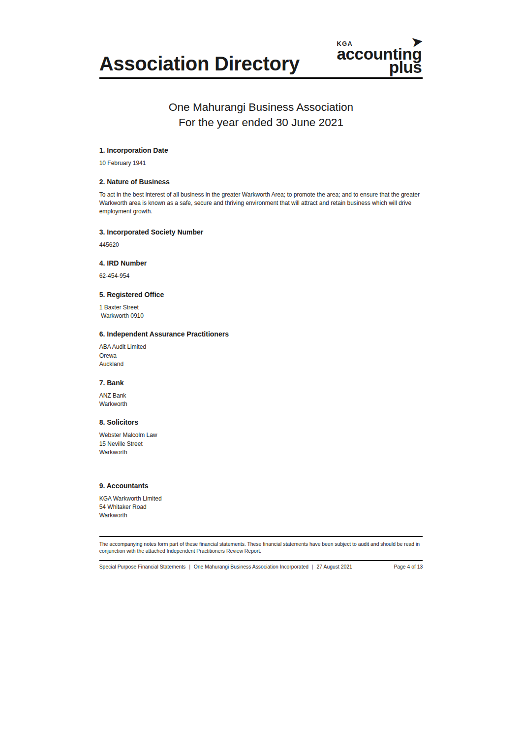Association Directory
➤ KGA accounting plus
One Mahurangi Business Association
For the year ended 30 June 2021
1. Incorporation Date
10 February 1941
2. Nature of Business
To act in the best interest of all business in the greater Warkworth Area; to promote the area; and to ensure that the greater Warkworth area is known as a safe, secure and thriving environment that will attract and retain business which will drive employment growth.
3. Incorporated Society Number
445620
4. IRD Number
62-454-954
5. Registered Office
1 Baxter Street
Warkworth 0910
6. Independent Assurance Practitioners
ABA Audit Limited
Orewa
Auckland
7. Bank
ANZ Bank
Warkworth
8. Solicitors
Webster Malcolm Law
15 Neville Street
Warkworth
9. Accountants
KGA Warkworth Limited
54 Whitaker Road
Warkworth
The accompanying notes form part of these financial statements. These financial statements have been subject to audit and should be read in conjunction with the attached Independent Practitioners Review Report.
Special Purpose Financial Statements | One Mahurangi Business Association Incorporated | 27 August 2021
Page 4 of 13